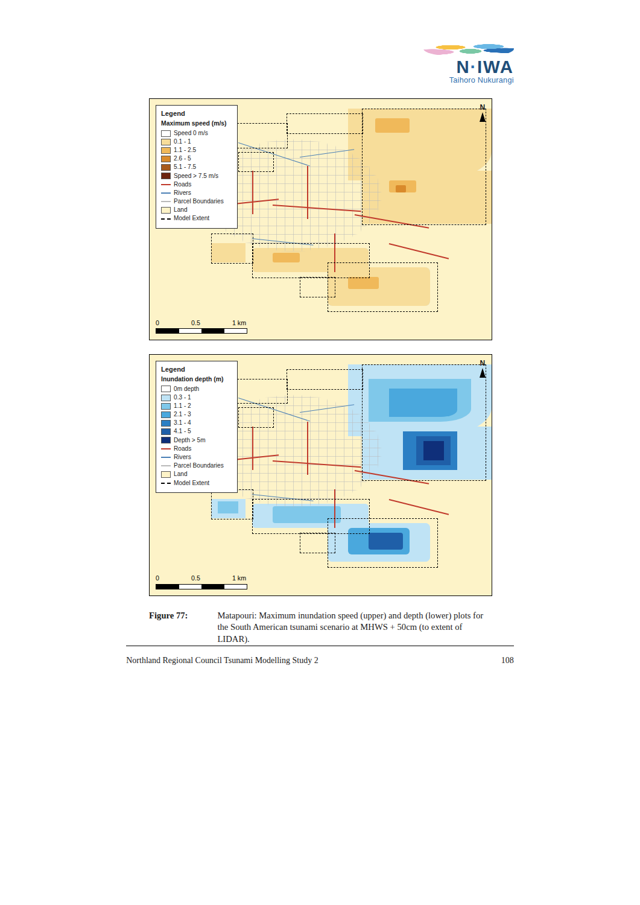N·IWA
Taihoro Nukurangi
Legend
Maximum speed (m/s)
Speed 0 m/s
0.1 - 1
1.1 - 2.5
2.6 - 5
5.1 - 7.5
Speed > 7.5 m/s
Roads
Rivers
Parcel Boundaries
Land
Model Extent
N
00.51 km
Legend
Inundation depth (m)
0m depth
0.3 - 1
1.1 - 2
2.1 - 3
3.1 - 4
4.1 - 5
Depth > 5m
Roads
Rivers
Parcel Boundaries
Land
Model Extent
N
00.51 km
Figure 77:
Matapouri: Maximum inundation speed (upper) and depth (lower) plots for the South American tsunami scenario at MHWS + 50cm (to extent of LIDAR).
Northland Regional Council Tsunami Modelling Study 2 108